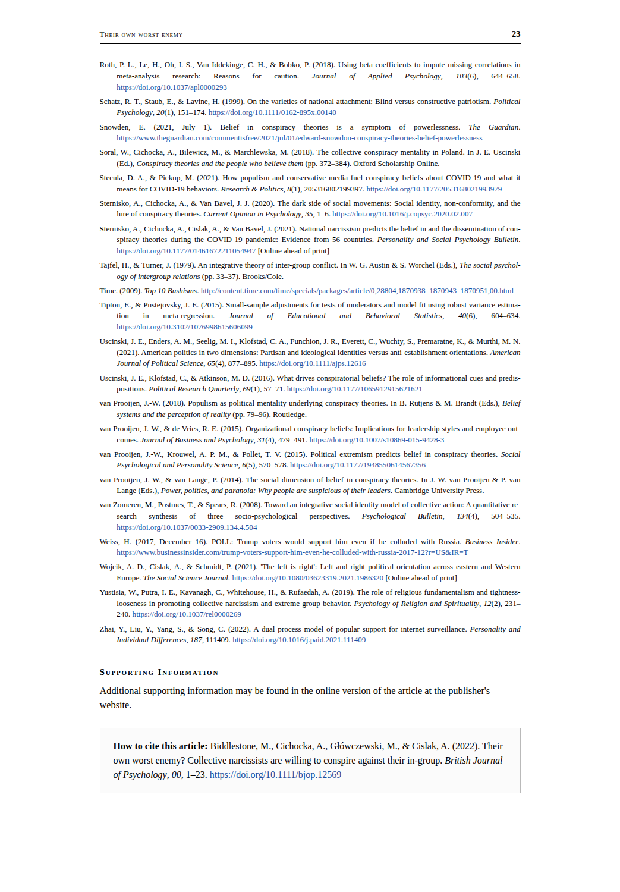Their own worst enemy 23
Roth, P. L., Le, H., Oh, I.-S., Van Iddekinge, C. H., & Bobko, P. (2018). Using beta coefficients to impute missing correlations in meta-analysis research: Reasons for caution. Journal of Applied Psychology, 103(6), 644–658. https://doi.org/10.1037/apl0000293
Schatz, R. T., Staub, E., & Lavine, H. (1999). On the varieties of national attachment: Blind versus constructive patriotism. Political Psychology, 20(1), 151–174. https://doi.org/10.1111/0162-895x.00140
Snowden, E. (2021, July 1). Belief in conspiracy theories is a symptom of powerlessness. The Guardian. https://www.theguardian.com/commentisfree/2021/jul/01/edward-snowdon-conspiracy-theories-belief-powerlessness
Soral, W., Cichocka, A., Bilewicz, M., & Marchlewska, M. (2018). The collective conspiracy mentality in Poland. In J. E. Uscinski (Ed.), Conspiracy theories and the people who believe them (pp. 372–384). Oxford Scholarship Online.
Stecula, D. A., & Pickup, M. (2021). How populism and conservative media fuel conspiracy beliefs about COVID-19 and what it means for COVID-19 behaviors. Research & Politics, 8(1), 205316802199397. https://doi.org/10.1177/2053168021993979
Sternisko, A., Cichocka, A., & Van Bavel, J. J. (2020). The dark side of social movements: Social identity, non-conformity, and the lure of conspiracy theories. Current Opinion in Psychology, 35, 1–6. https://doi.org/10.1016/j.copsyc.2020.02.007
Sternisko, A., Cichocka, A., Cislak, A., & Van Bavel, J. (2021). National narcissism predicts the belief in and the dissemination of conspiracy theories during the COVID-19 pandemic: Evidence from 56 countries. Personality and Social Psychology Bulletin. https://doi.org/10.1177/01461672211054947 [Online ahead of print]
Tajfel, H., & Turner, J. (1979). An integrative theory of inter-group conflict. In W. G. Austin & S. Worchel (Eds.), The social psychology of intergroup relations (pp. 33–37). Brooks/Cole.
Time. (2009). Top 10 Bushisms. http://content.time.com/time/specials/packages/article/0,28804,1870938_1870943_1870951,00.html
Tipton, E., & Pustejovsky, J. E. (2015). Small-sample adjustments for tests of moderators and model fit using robust variance estimation in meta-regression. Journal of Educational and Behavioral Statistics, 40(6), 604–634. https://doi.org/10.3102/1076998615606099
Uscinski, J. E., Enders, A. M., Seelig, M. I., Klofstad, C. A., Funchion, J. R., Everett, C., Wuchty, S., Premaratne, K., & Murthi, M. N. (2021). American politics in two dimensions: Partisan and ideological identities versus anti-establishment orientations. American Journal of Political Science, 65(4), 877–895. https://doi.org/10.1111/ajps.12616
Uscinski, J. E., Klofstad, C., & Atkinson, M. D. (2016). What drives conspiratorial beliefs? The role of informational cues and predispositions. Political Research Quarterly, 69(1), 57–71. https://doi.org/10.1177/1065912915621621
van Prooijen, J.-W. (2018). Populism as political mentality underlying conspiracy theories. In B. Rutjens & M. Brandt (Eds.), Belief systems and the perception of reality (pp. 79–96). Routledge.
van Prooijen, J.-W., & de Vries, R. E. (2015). Organizational conspiracy beliefs: Implications for leadership styles and employee outcomes. Journal of Business and Psychology, 31(4), 479–491. https://doi.org/10.1007/s10869-015-9428-3
van Prooijen, J.-W., Krouwel, A. P. M., & Pollet, T. V. (2015). Political extremism predicts belief in conspiracy theories. Social Psychological and Personality Science, 6(5), 570–578. https://doi.org/10.1177/1948550614567356
van Prooijen, J.-W., & van Lange, P. (2014). The social dimension of belief in conspiracy theories. In J.-W. van Prooijen & P. van Lange (Eds.), Power, politics, and paranoia: Why people are suspicious of their leaders. Cambridge University Press.
van Zomeren, M., Postmes, T., & Spears, R. (2008). Toward an integrative social identity model of collective action: A quantitative research synthesis of three socio-psychological perspectives. Psychological Bulletin, 134(4), 504–535. https://doi.org/10.1037/0033-2909.134.4.504
Weiss, H. (2017, December 16). POLL: Trump voters would support him even if he colluded with Russia. Business Insider. https://www.businessinsider.com/trump-voters-support-him-even-he-colluded-with-russia-2017-12?r=US&IR=T
Wojcik, A. D., Cislak, A., & Schmidt, P. (2021). 'The left is right': Left and right political orientation across eastern and Western Europe. The Social Science Journal. https://doi.org/10.1080/03623319.2021.1986320 [Online ahead of print]
Yustisia, W., Putra, I. E., Kavanagh, C., Whitehouse, H., & Rufaedah, A. (2019). The role of religious fundamentalism and tightness-looseness in promoting collective narcissism and extreme group behavior. Psychology of Religion and Spirituality, 12(2), 231–240. https://doi.org/10.1037/rel0000269
Zhai, Y., Liu, Y., Yang, S., & Song, C. (2022). A dual process model of popular support for internet surveillance. Personality and Individual Differences, 187, 111409. https://doi.org/10.1016/j.paid.2021.111409
Supporting Information
Additional supporting information may be found in the online version of the article at the publisher's website.
How to cite this article: Biddlestone, M., Cichocka, A., Główczewski, M., & Cislak, A. (2022). Their own worst enemy? Collective narcissists are willing to conspire against their in-group. British Journal of Psychology, 00, 1–23. https://doi.org/10.1111/bjop.12569